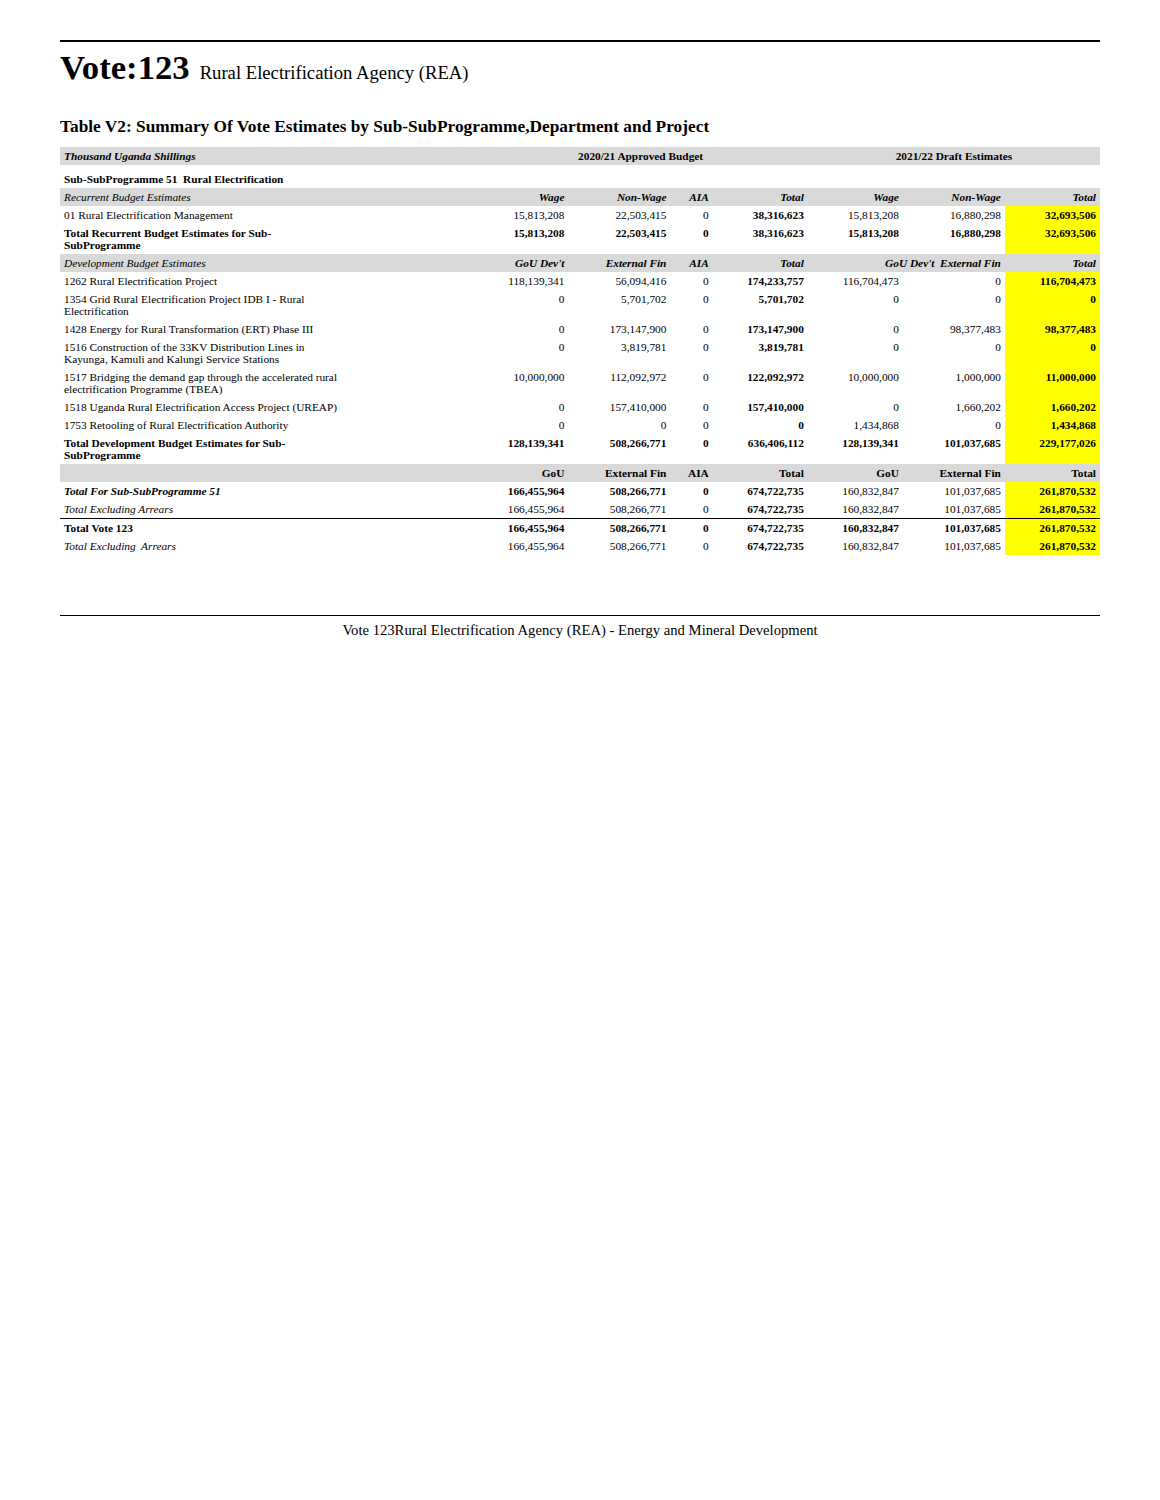Vote:123 Rural Electrification Agency (REA)
Table V2: Summary Of Vote Estimates by Sub-SubProgramme,Department and Project
| Thousand Uganda Shillings | 2020/21 Approved Budget | 2021/22 Draft Estimates |
| Sub-SubProgramme 51 Rural Electrification |
| Recurrent Budget Estimates | Wage | Non-Wage | AIA | Total | Wage | Non-Wage | Total |
| 01 Rural Electrification Management | 15,813,208 | 22,503,415 | 0 | 38,316,623 | 15,813,208 | 16,880,298 | 32,693,506 |
| Total Recurrent Budget Estimates for Sub- SubProgramme | 15,813,208 | 22,503,415 | 0 | 38,316,623 | 15,813,208 | 16,880,298 | 32,693,506 |
| Development Budget Estimates | GoU Dev't | External Fin | AIA | Total | GoU Dev't External Fin | Total |
| 1262 Rural Electrification Project | 118,139,341 | 56,094,416 | 0 | 174,233,757 | 116,704,473 | 0 | 116,704,473 |
| 1354 Grid Rural Electrification Project IDB I - Rural Electrification | 0 | 5,701,702 | 0 | 5,701,702 | 0 | 0 | 0 |
| 1428 Energy for Rural Transformation (ERT) Phase III | 0 | 173,147,900 | 0 | 173,147,900 | 0 | 98,377,483 | 98,377,483 |
| 1516 Construction of the 33KV Distribution Lines in Kayunga, Kamuli and Kalungi Service Stations | 0 | 3,819,781 | 0 | 3,819,781 | 0 | 0 | 0 |
| 1517 Bridging the demand gap through the accelerated rural electrification Programme (TBEA) | 10,000,000 | 112,092,972 | 0 | 122,092,972 | 10,000,000 | 1,000,000 | 11,000,000 |
| 1518 Uganda Rural Electrification Access Project (UREAP) | 0 | 157,410,000 | 0 | 157,410,000 | 0 | 1,660,202 | 1,660,202 |
| 1753 Retooling of Rural Electrification Authority | 0 | 0 | 0 | 0 | 1,434,868 | 0 | 1,434,868 |
| Total Development Budget Estimates for Sub- SubProgramme | 128,139,341 | 508,266,771 | 0 | 636,406,112 | 128,139,341 | 101,037,685 | 229,177,026 |
| | GoU | External Fin | AIA | Total | GoU | External Fin | Total |
| Total For Sub-SubProgramme 51 | 166,455,964 | 508,266,771 | 0 | 674,722,735 | 160,832,847 | 101,037,685 | 261,870,532 |
| Total Excluding Arrears | 166,455,964 | 508,266,771 | 0 | 674,722,735 | 160,832,847 | 101,037,685 | 261,870,532 |
| Total Vote 123 | 166,455,964 | 508,266,771 | 0 | 674,722,735 | 160,832,847 | 101,037,685 | 261,870,532 |
| Total Excluding Arrears | 166,455,964 | 508,266,771 | 0 | 674,722,735 | 160,832,847 | 101,037,685 | 261,870,532 |
Vote 123Rural Electrification Agency (REA) - Energy and Mineral Development